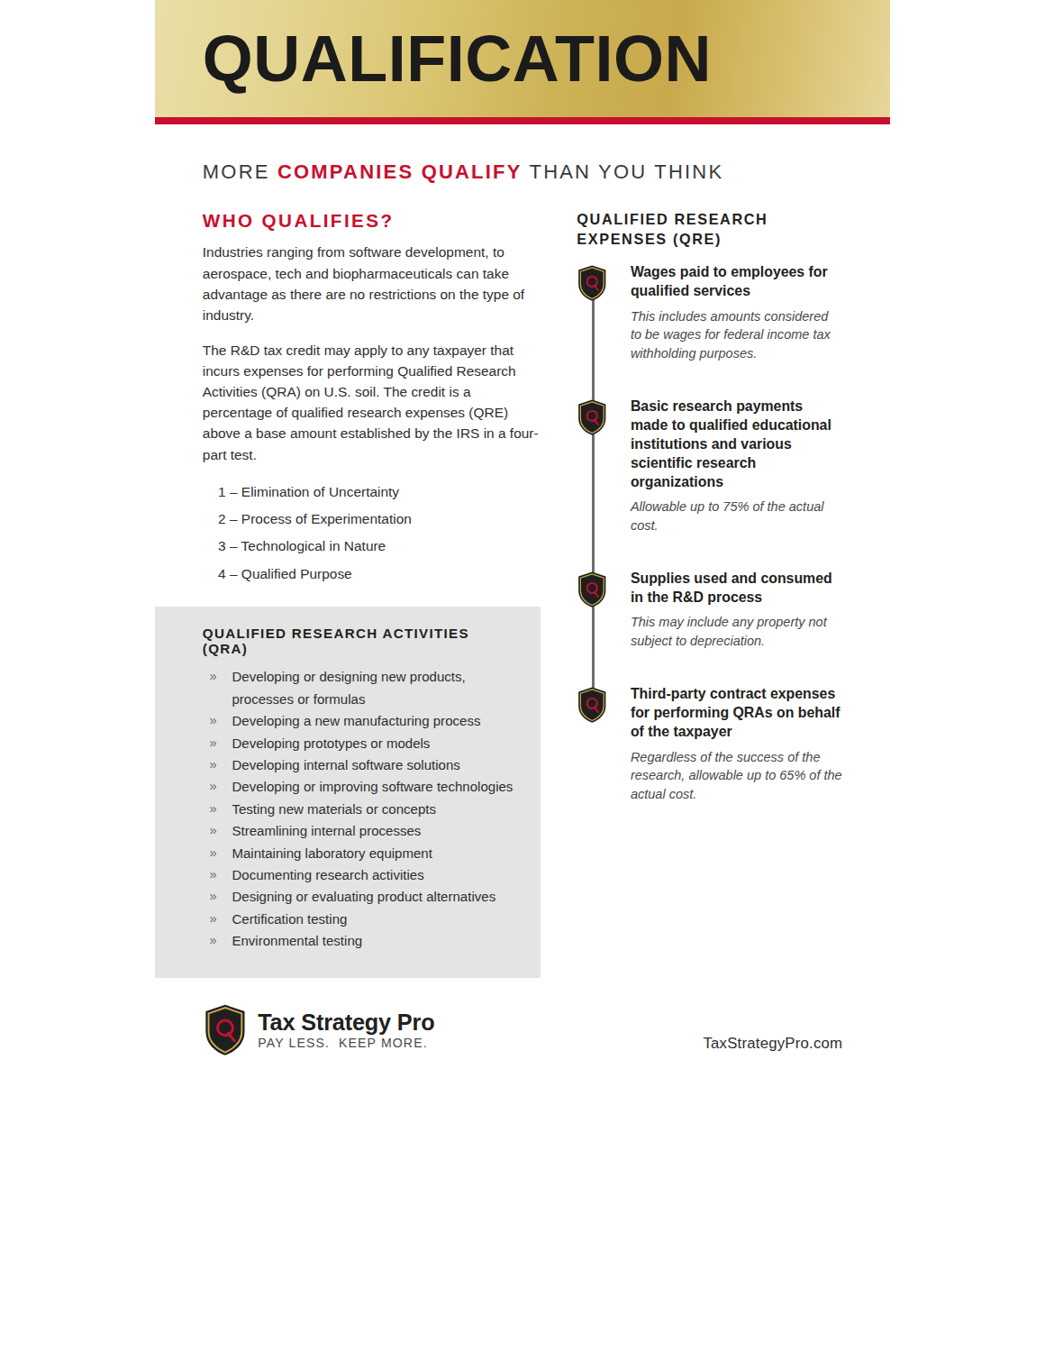QUALIFICATION
More Companies Qualify Than You Think
Who Qualifies?
Industries ranging from software development, to aerospace, tech and biopharmaceuticals can take advantage as there are no restrictions on the type of industry.
The R&D tax credit may apply to any taxpayer that incurs expenses for performing Qualified Research Activities (QRA) on U.S. soil. The credit is a percentage of qualified research expenses (QRE) above a base amount established by the IRS in a four-part test.
Elimination of Uncertainty
Process of Experimentation
Technological in Nature
Qualified Purpose
Qualified Research Activities (QRA)
Developing or designing new products,processes or formulas
Developing a new manufacturing process
Developing prototypes or models
Developing internal software solutions
Developing or improving software technologies
Testing new materials or concepts
Streamlining internal processes
Maintaining laboratory equipment
Documenting research activities
Designing or evaluating product alternatives
Certification testing
Environmental testing
Qualified Research
Expenses (QRE)
Wages paid to employees for qualified services
This includes amounts considered to be wages for federal income tax withholding purposes.
Basic research payments made to qualified educational institutions and various scientific research organizations
Allowable up to 75% of the actual cost.
Supplies used and consumed in the R&D process
This may include any property not subject to depreciation.
Third-party contract expenses for performing QRAs on behalf of the taxpayer
Regardless of the success of the research, allowable up to 65% of the actual cost.
Tax Strategy Pro PAY LESS. KEEP MORE.
TaxStrategyPro.com